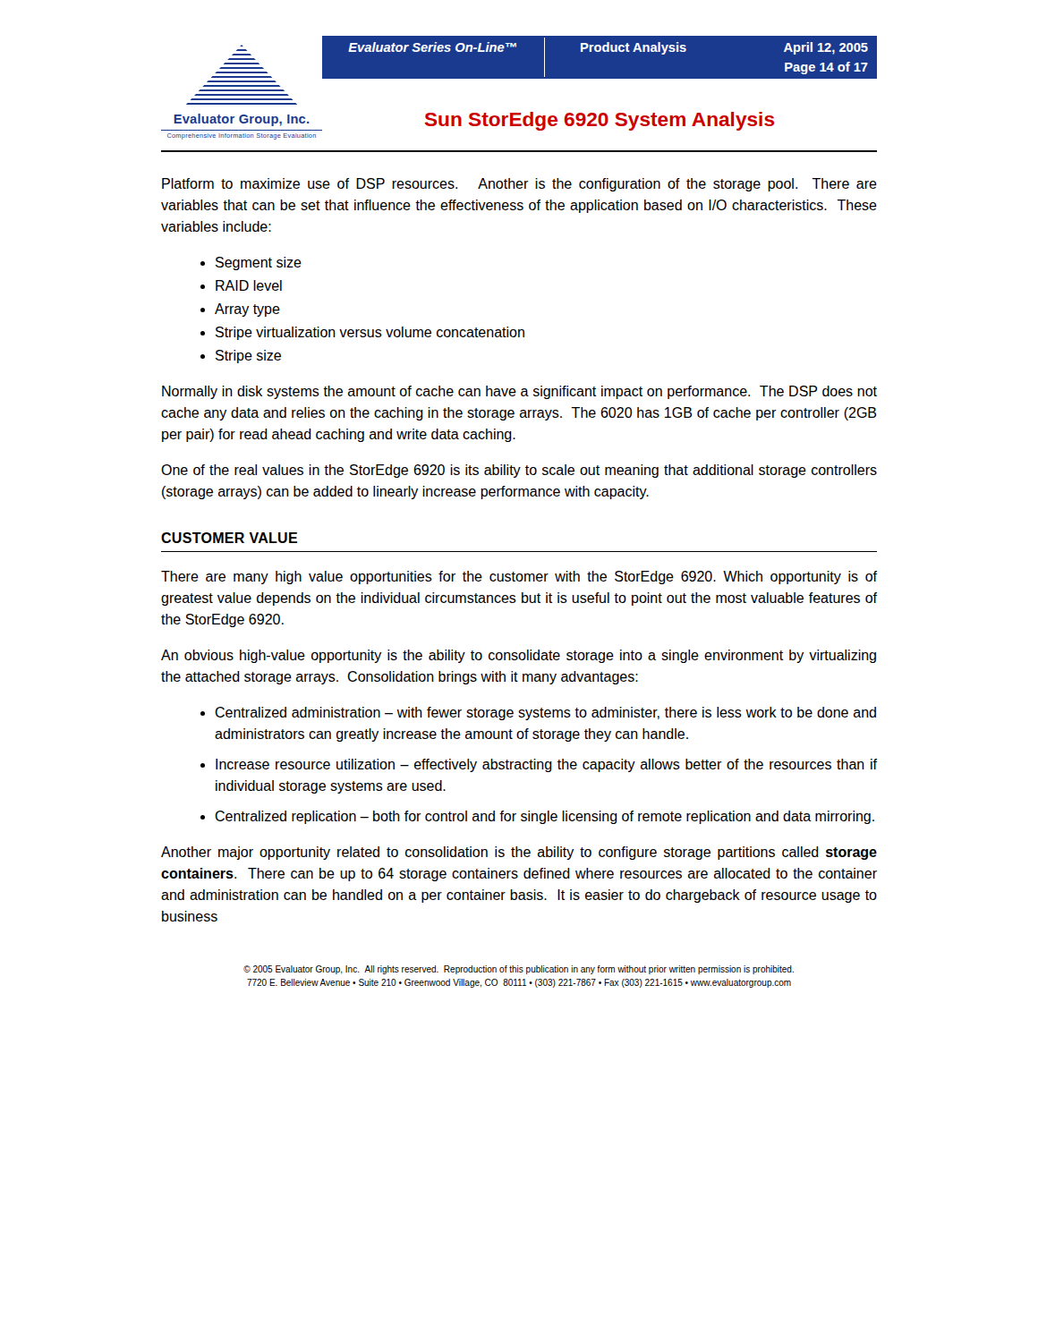Evaluator Group, Inc.
Comprehensive Information Storage Evaluation
Evaluator Series On-Line™
Product Analysis
April 12, 2005 Page 14 of 17
Sun StorEdge 6920 System Analysis
Platform to maximize use of DSP resources. Another is the configuration of the storage pool. There are variables that can be set that influence the effectiveness of the application based on I/O characteristics. These variables include:
Segment size
RAID level
Array type
Stripe virtualization versus volume concatenation
Stripe size
Normally in disk systems the amount of cache can have a significant impact on performance. The DSP does not cache any data and relies on the caching in the storage arrays. The 6020 has 1GB of cache per controller (2GB per pair) for read ahead caching and write data caching.
One of the real values in the StorEdge 6920 is its ability to scale out meaning that additional storage controllers (storage arrays) can be added to linearly increase performance with capacity.
CUSTOMER VALUE
There are many high value opportunities for the customer with the StorEdge 6920. Which opportunity is of greatest value depends on the individual circumstances but it is useful to point out the most valuable features of the StorEdge 6920.
An obvious high-value opportunity is the ability to consolidate storage into a single environment by virtualizing the attached storage arrays. Consolidation brings with it many advantages:
Centralized administration – with fewer storage systems to administer, there is less work to be done and administrators can greatly increase the amount of storage they can handle.
Increase resource utilization – effectively abstracting the capacity allows better of the resources than if individual storage systems are used.
Centralized replication – both for control and for single licensing of remote replication and data mirroring.
Another major opportunity related to consolidation is the ability to configure storage partitions called storage containers. There can be up to 64 storage containers defined where resources are allocated to the container and administration can be handled on a per container basis. It is easier to do chargeback of resource usage to business
© 2005 Evaluator Group, Inc. All rights reserved. Reproduction of this publication in any form without prior written permission is prohibited.
7720 E. Belleview Avenue • Suite 210 • Greenwood Village, CO 80111 • (303) 221-7867 • Fax (303) 221-1615 • www.evaluatorgroup.com